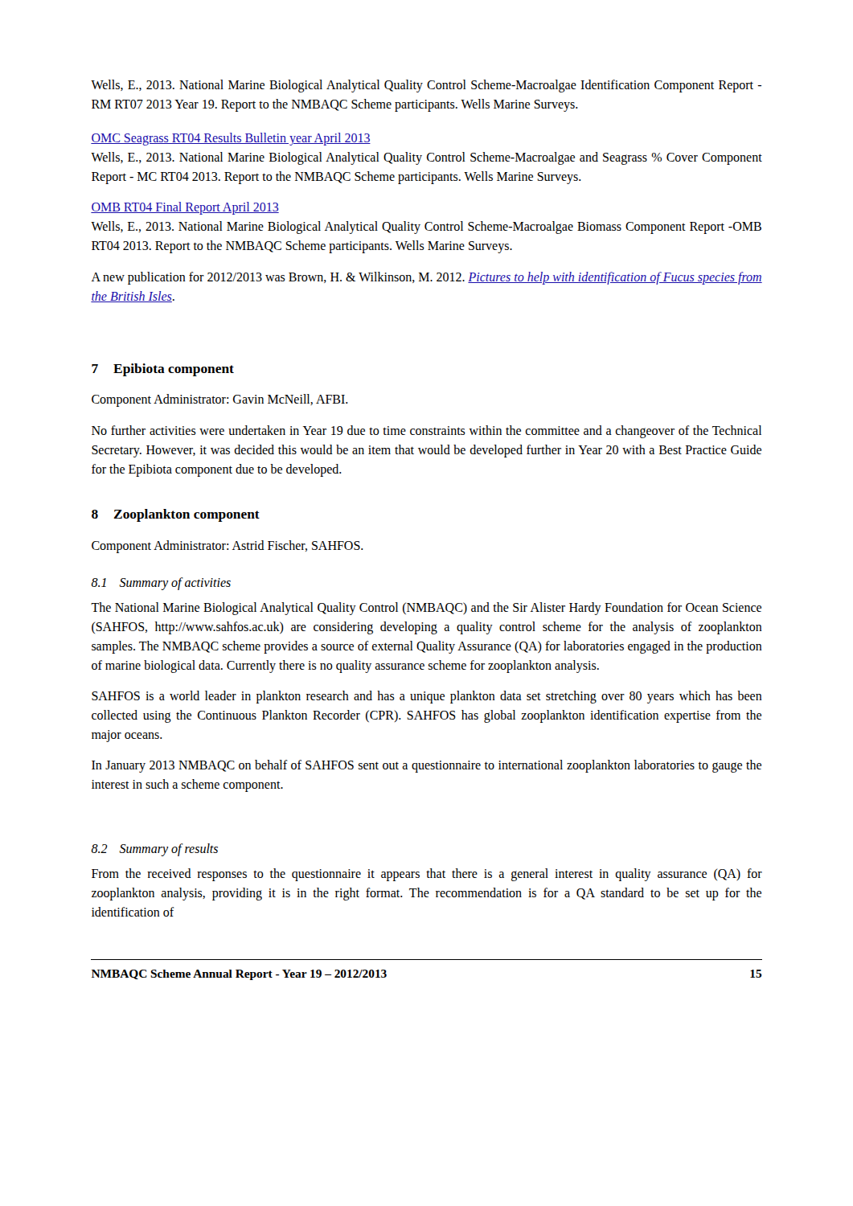Wells, E., 2013. National Marine Biological Analytical Quality Control Scheme-Macroalgae Identification Component Report -RM RT07 2013 Year 19. Report to the NMBAQC Scheme participants. Wells Marine Surveys.
OMC Seagrass RT04 Results Bulletin year April 2013
Wells, E., 2013. National Marine Biological Analytical Quality Control Scheme-Macroalgae and Seagrass % Cover Component Report - MC RT04 2013. Report to the NMBAQC Scheme participants. Wells Marine Surveys.
OMB RT04 Final Report April 2013
Wells, E., 2013. National Marine Biological Analytical Quality Control Scheme-Macroalgae Biomass Component Report -OMB RT04 2013. Report to the NMBAQC Scheme participants. Wells Marine Surveys.
A new publication for 2012/2013 was Brown, H. & Wilkinson, M. 2012. Pictures to help with identification of Fucus species from the British Isles.
7 Epibiota component
Component Administrator: Gavin McNeill, AFBI.
No further activities were undertaken in Year 19 due to time constraints within the committee and a changeover of the Technical Secretary. However, it was decided this would be an item that would be developed further in Year 20 with a Best Practice Guide for the Epibiota component due to be developed.
8 Zooplankton component
Component Administrator: Astrid Fischer, SAHFOS.
8.1 Summary of activities
The National Marine Biological Analytical Quality Control (NMBAQC) and the Sir Alister Hardy Foundation for Ocean Science (SAHFOS, http://www.sahfos.ac.uk) are considering developing a quality control scheme for the analysis of zooplankton samples. The NMBAQC scheme provides a source of external Quality Assurance (QA) for laboratories engaged in the production of marine biological data. Currently there is no quality assurance scheme for zooplankton analysis.
SAHFOS is a world leader in plankton research and has a unique plankton data set stretching over 80 years which has been collected using the Continuous Plankton Recorder (CPR). SAHFOS has global zooplankton identification expertise from the major oceans.
In January 2013 NMBAQC on behalf of SAHFOS sent out a questionnaire to international zooplankton laboratories to gauge the interest in such a scheme component.
8.2 Summary of results
From the received responses to the questionnaire it appears that there is a general interest in quality assurance (QA) for zooplankton analysis, providing it is in the right format. The recommendation is for a QA standard to be set up for the identification of
NMBAQC Scheme Annual Report - Year 19 – 2012/2013 15